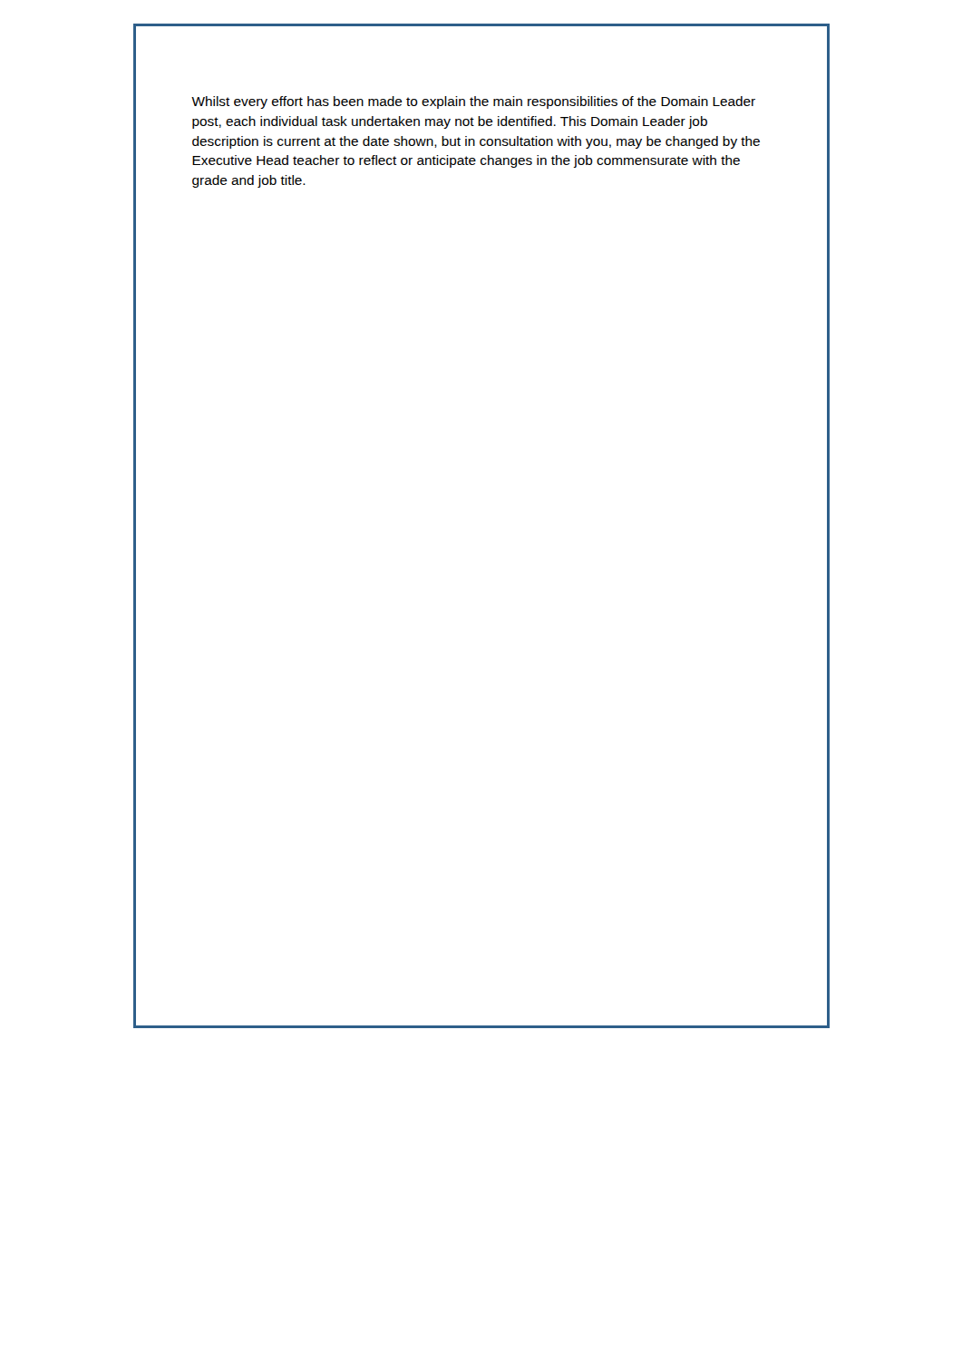Whilst every effort has been made to explain the main responsibilities of the Domain Leader post, each individual task undertaken may not be identified. This Domain Leader job description is current at the date shown, but in consultation with you, may be changed by the Executive Head teacher to reflect or anticipate changes in the job commensurate with the grade and job title.